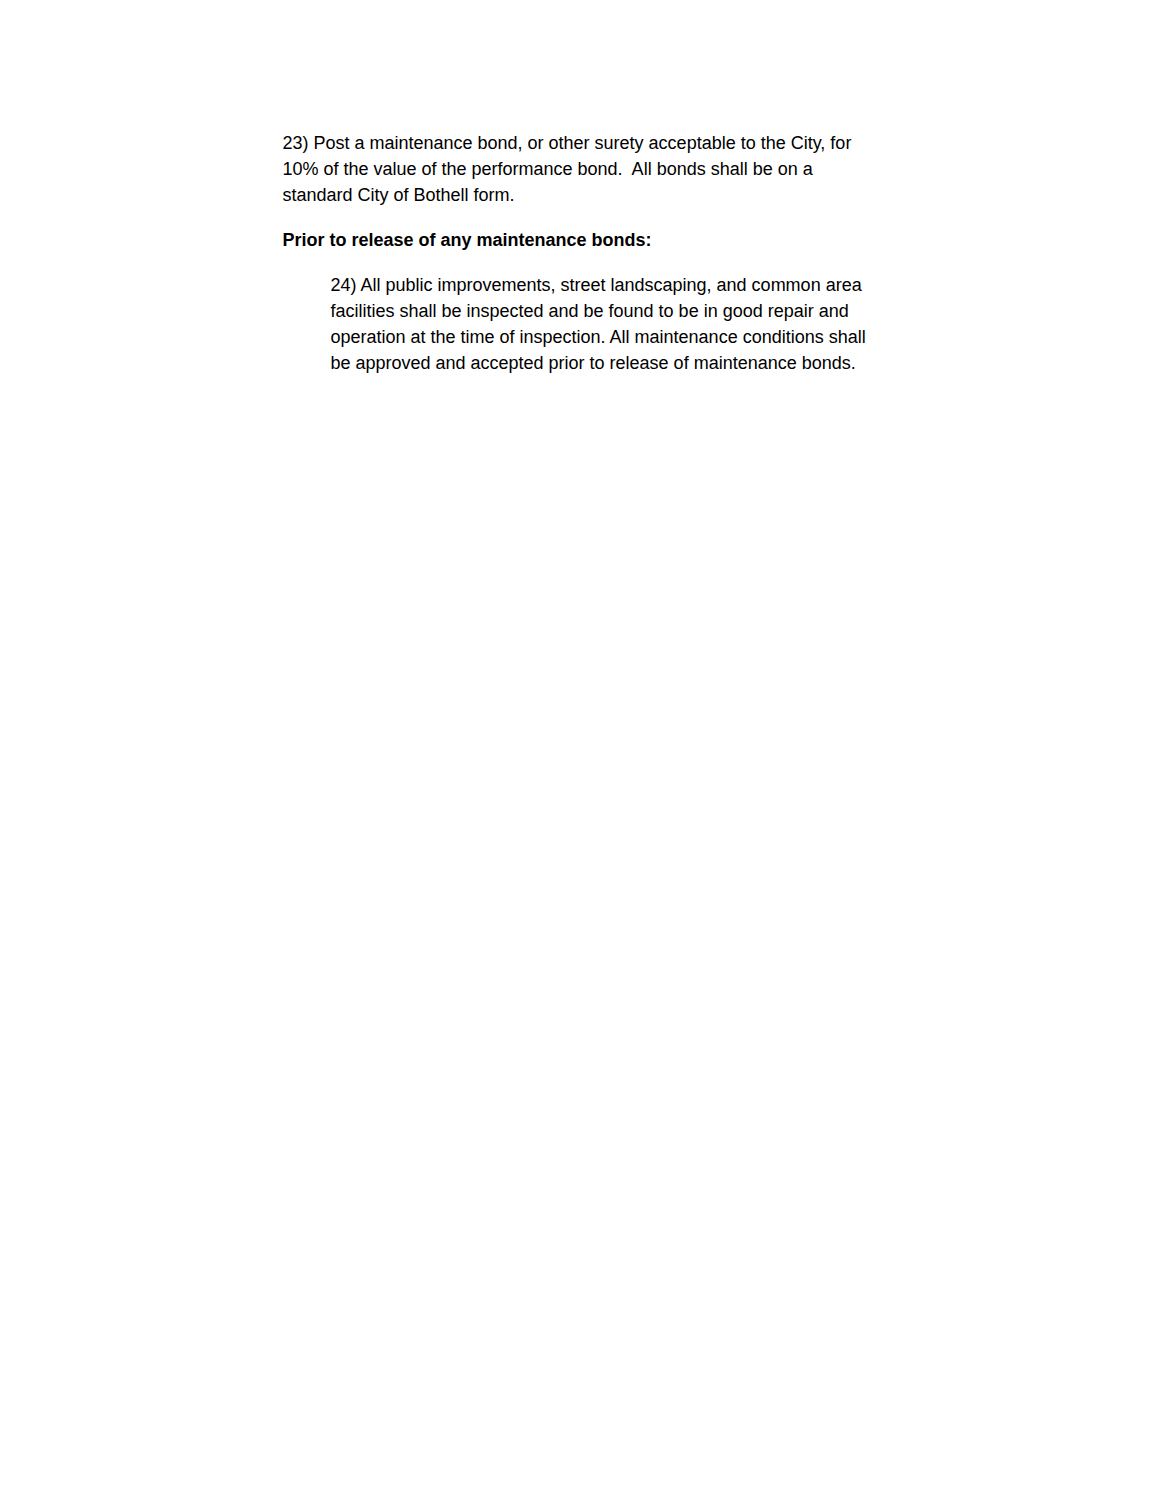23) Post a maintenance bond, or other surety acceptable to the City, for 10% of the value of the performance bond. All bonds shall be on a standard City of Bothell form.
Prior to release of any maintenance bonds:
24) All public improvements, street landscaping, and common area facilities shall be inspected and be found to be in good repair and operation at the time of inspection. All maintenance conditions shall be approved and accepted prior to release of maintenance bonds.